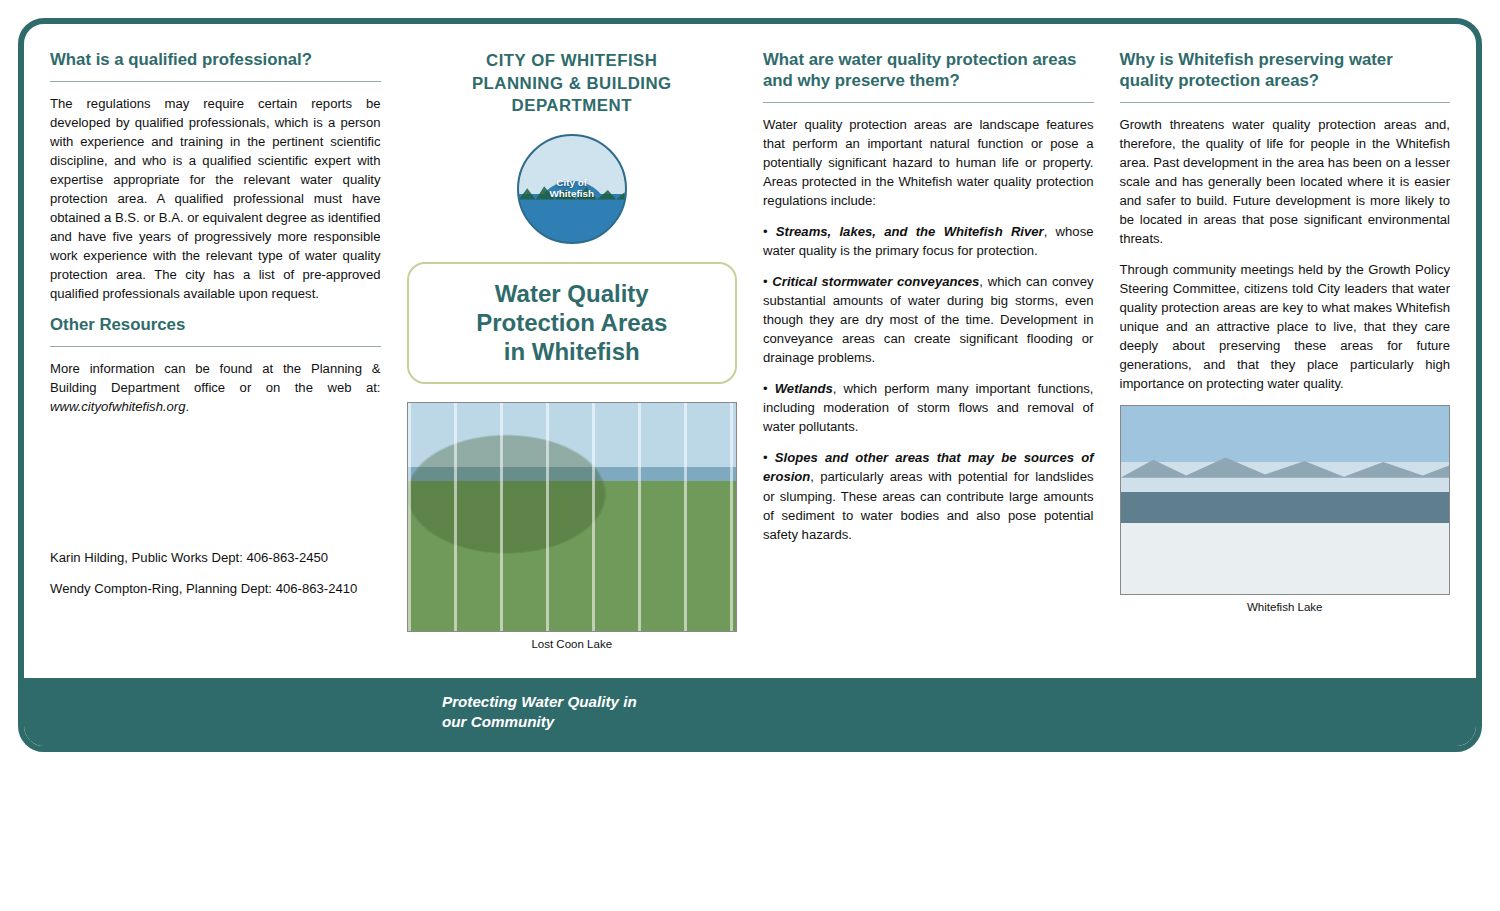What is a qualified professional?
The regulations may require certain reports be developed by qualified professionals, which is a person with experience and training in the pertinent scientific discipline, and who is a qualified scientific expert with expertise appropriate for the relevant water quality protection area. A qualified professional must have obtained a B.S. or B.A. or equivalent degree as identified and have five years of progressively more responsible work experience with the relevant type of water quality protection area. The city has a list of pre-approved qualified professionals available upon request.
Other Resources
More information can be found at the Planning & Building Department office or on the web at: www.cityofwhitefish.org.
Karin Hilding, Public Works Dept: 406-863-2450
Wendy Compton-Ring, Planning Dept: 406-863-2410
CITY OF WHITEFISH
PLANNING & BUILDING
DEPARTMENT
City of
Whitefish
Water Quality
Protection Areas
in Whitefish
Lost Coon Lake
What are water quality protection areas and why preserve them?
Water quality protection areas are landscape features that perform an important natural function or pose a potentially significant hazard to human life or property. Areas protected in the Whitefish water quality protection regulations include:
• Streams, lakes, and the Whitefish River, whose water quality is the primary focus for protection.
• Critical stormwater conveyances, which can convey substantial amounts of water during big storms, even though they are dry most of the time. Development in conveyance areas can create significant flooding or drainage problems.
• Wetlands, which perform many important functions, including moderation of storm flows and removal of water pollutants.
• Slopes and other areas that may be sources of erosion, particularly areas with potential for landslides or slumping. These areas can contribute large amounts of sediment to water bodies and also pose potential safety hazards.
Why is Whitefish preserving water quality protection areas?
Growth threatens water quality protection areas and, therefore, the quality of life for people in the Whitefish area. Past development in the area has been on a lesser scale and has generally been located where it is easier and safer to build. Future development is more likely to be located in areas that pose significant environmental threats.
Through community meetings held by the Growth Policy Steering Committee, citizens told City leaders that water quality protection areas are key to what makes Whitefish unique and an attractive place to live, that they care deeply about preserving these areas for future generations, and that they place particularly high importance on protecting water quality.
Whitefish Lake
Protecting Water Quality in
our Community